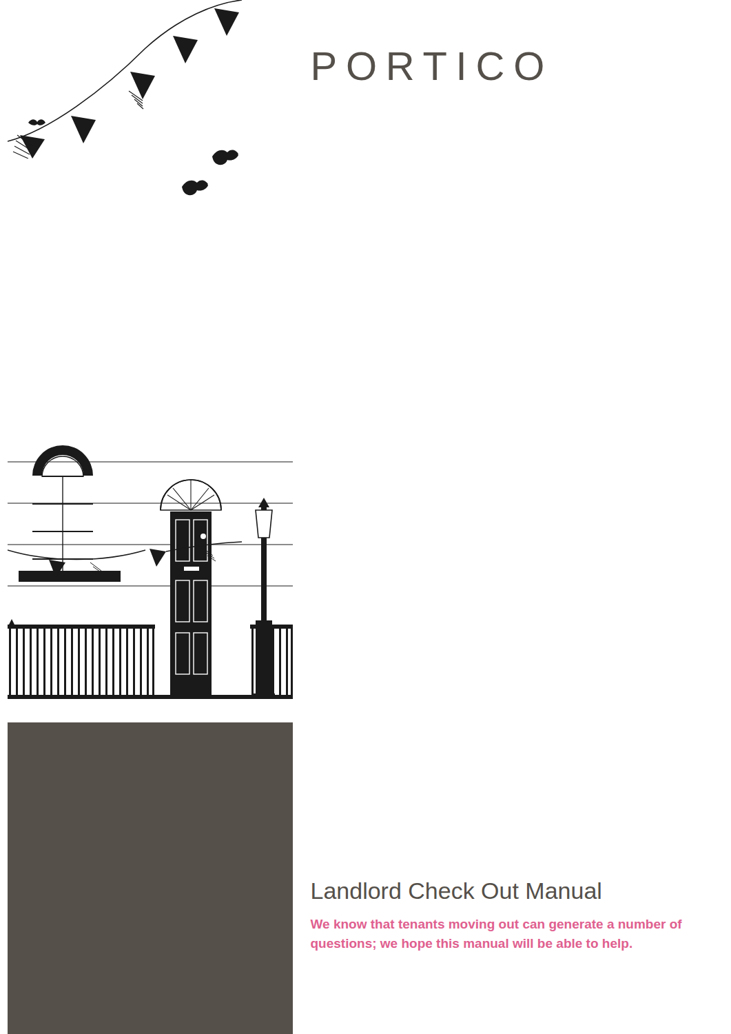PORTICO
Landlord Check Out Manual
We know that tenants moving out can generate a number of questions; we hope this manual will be able to help.